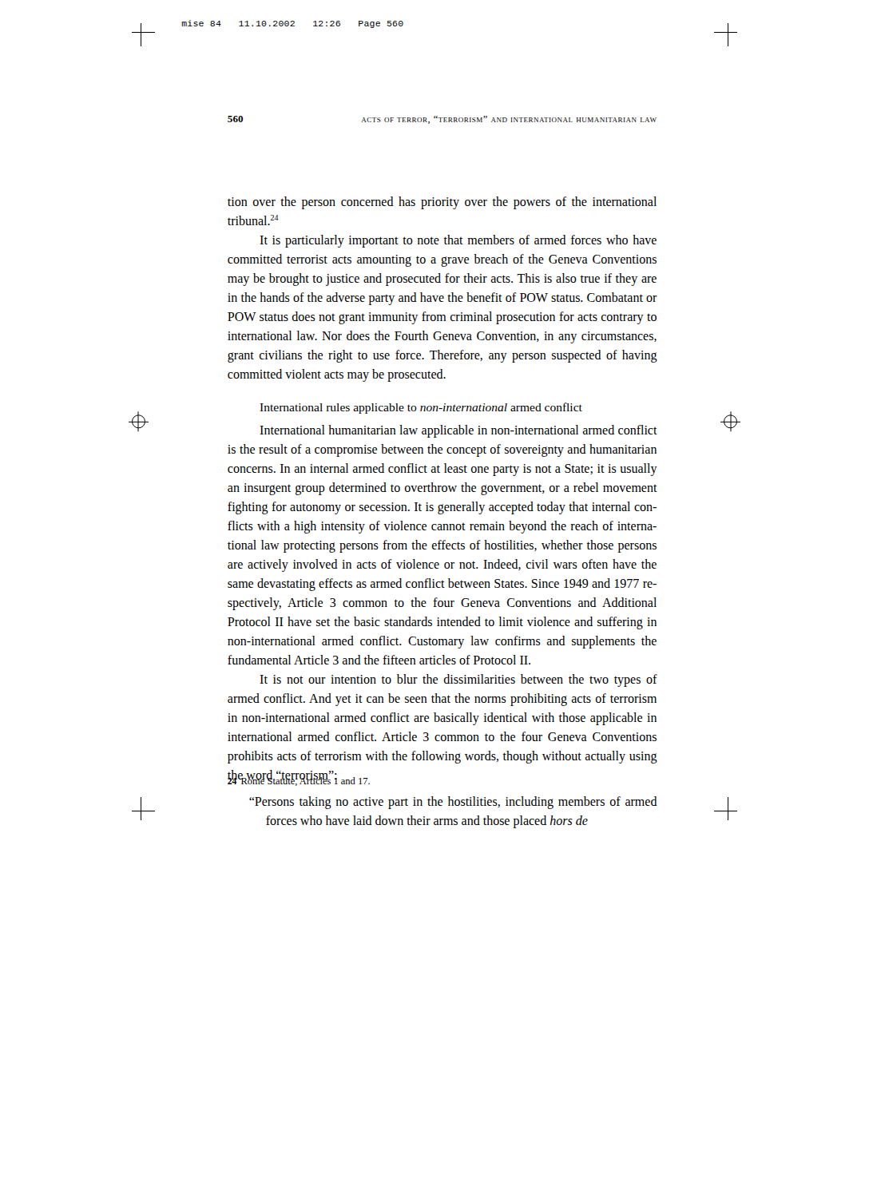mise 84 11.10.2002 12:26 Page 560
560 Acts of terror, “terrorism” and international humanitarian law
tion over the person concerned has priority over the powers of the international tribunal.24
It is particularly important to note that members of armed forces who have committed terrorist acts amounting to a grave breach of the Geneva Conventions may be brought to justice and prosecuted for their acts. This is also true if they are in the hands of the adverse party and have the benefit of POW status. Combatant or POW status does not grant immunity from criminal prosecution for acts contrary to international law. Nor does the Fourth Geneva Convention, in any circumstances, grant civilians the right to use force. Therefore, any person suspected of having committed violent acts may be prosecuted.
International rules applicable to non-international armed conflict
International humanitarian law applicable in non-international armed conflict is the result of a compromise between the concept of sovereignty and humanitarian concerns. In an internal armed conflict at least one party is not a State; it is usually an insurgent group determined to overthrow the government, or a rebel movement fighting for autonomy or secession. It is generally accepted today that internal conflicts with a high intensity of violence cannot remain beyond the reach of international law protecting persons from the effects of hostilities, whether those persons are actively involved in acts of violence or not. Indeed, civil wars often have the same devastating effects as armed conflict between States. Since 1949 and 1977 respectively, Article 3 common to the four Geneva Conventions and Additional Protocol II have set the basic standards intended to limit violence and suffering in non-international armed conflict. Customary law confirms and supplements the fundamental Article 3 and the fifteen articles of Protocol II.
It is not our intention to blur the dissimilarities between the two types of armed conflict. And yet it can be seen that the norms prohibiting acts of terrorism in non-international armed conflict are basically identical with those applicable in international armed conflict. Article 3 common to the four Geneva Conventions prohibits acts of terrorism with the following words, though without actually using the word “terrorism”:
“Persons taking no active part in the hostilities, including members of armed forces who have laid down their arms and those placed hors de
24 Rome Statute, Articles 1 and 17.